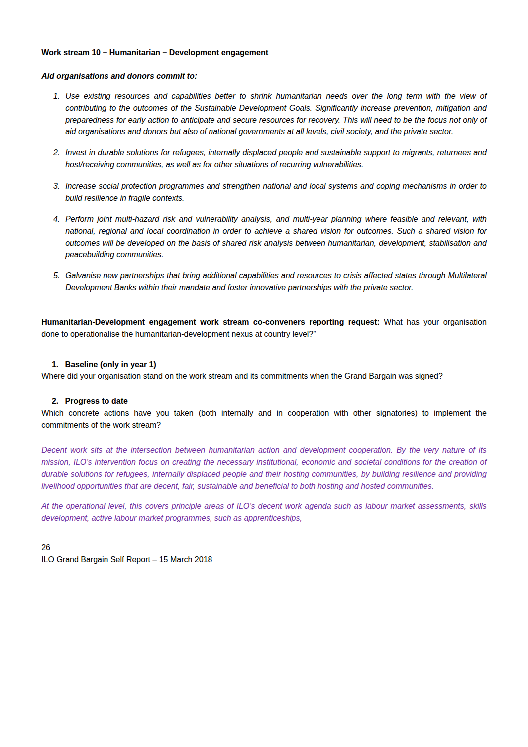Work stream 10 – Humanitarian – Development engagement
Aid organisations and donors commit to:
Use existing resources and capabilities better to shrink humanitarian needs over the long term with the view of contributing to the outcomes of the Sustainable Development Goals. Significantly increase prevention, mitigation and preparedness for early action to anticipate and secure resources for recovery. This will need to be the focus not only of aid organisations and donors but also of national governments at all levels, civil society, and the private sector.
Invest in durable solutions for refugees, internally displaced people and sustainable support to migrants, returnees and host/receiving communities, as well as for other situations of recurring vulnerabilities.
Increase social protection programmes and strengthen national and local systems and coping mechanisms in order to build resilience in fragile contexts.
Perform joint multi-hazard risk and vulnerability analysis, and multi-year planning where feasible and relevant, with national, regional and local coordination in order to achieve a shared vision for outcomes. Such a shared vision for outcomes will be developed on the basis of shared risk analysis between humanitarian, development, stabilisation and peacebuilding communities.
Galvanise new partnerships that bring additional capabilities and resources to crisis affected states through Multilateral Development Banks within their mandate and foster innovative partnerships with the private sector.
Humanitarian-Development engagement work stream co-conveners reporting request: What has your organisation done to operationalise the humanitarian-development nexus at country level?”
1. Baseline (only in year 1)
Where did your organisation stand on the work stream and its commitments when the Grand Bargain was signed?
2. Progress to date
Which concrete actions have you taken (both internally and in cooperation with other signatories) to implement the commitments of the work stream?
Decent work sits at the intersection between humanitarian action and development cooperation. By the very nature of its mission, ILO’s intervention focus on creating the necessary institutional, economic and societal conditions for the creation of durable solutions for refugees, internally displaced people and their hosting communities, by building resilience and providing livelihood opportunities that are decent, fair, sustainable and beneficial to both hosting and hosted communities.
At the operational level, this covers principle areas of ILO’s decent work agenda such as labour market assessments, skills development, active labour market programmes, such as apprenticeships,
26
ILO Grand Bargain Self Report – 15 March 2018